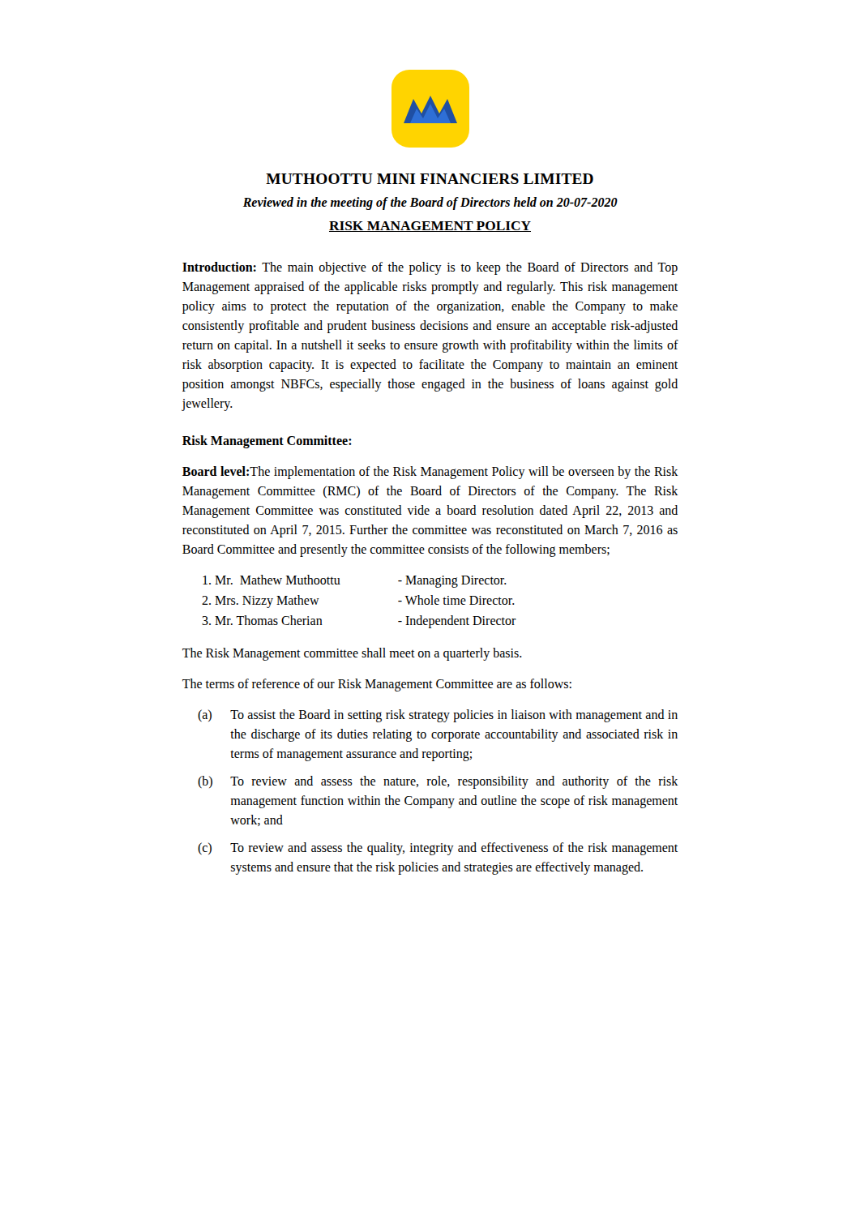MUTHOOTTU MINI FINANCIERS LIMITED
Reviewed in the meeting of the Board of Directors held on 20-07-2020
RISK MANAGEMENT POLICY
Introduction: The main objective of the policy is to keep the Board of Directors and Top Management appraised of the applicable risks promptly and regularly. This risk management policy aims to protect the reputation of the organization, enable the Company to make consistently profitable and prudent business decisions and ensure an acceptable risk-adjusted return on capital. In a nutshell it seeks to ensure growth with profitability within the limits of risk absorption capacity. It is expected to facilitate the Company to maintain an eminent position amongst NBFCs, especially those engaged in the business of loans against gold jewellery.
Risk Management Committee:
Board level: The implementation of the Risk Management Policy will be overseen by the Risk Management Committee (RMC) of the Board of Directors of the Company. The Risk Management Committee was constituted vide a board resolution dated April 22, 2013 and reconstituted on April 7, 2015. Further the committee was reconstituted on March 7, 2016 as Board Committee and presently the committee consists of the following members;
Mr. Mathew Muthoottu- Managing Director.
Mrs. Nizzy Mathew- Whole time Director.
Mr. Thomas Cherian- Independent Director
The Risk Management committee shall meet on a quarterly basis.
The terms of reference of our Risk Management Committee are as follows:
(a) To assist the Board in setting risk strategy policies in liaison with management and in the discharge of its duties relating to corporate accountability and associated risk in terms of management assurance and reporting;
(b) To review and assess the nature, role, responsibility and authority of the risk management function within the Company and outline the scope of risk management work; and
(c) To review and assess the quality, integrity and effectiveness of the risk management systems and ensure that the risk policies and strategies are effectively managed.